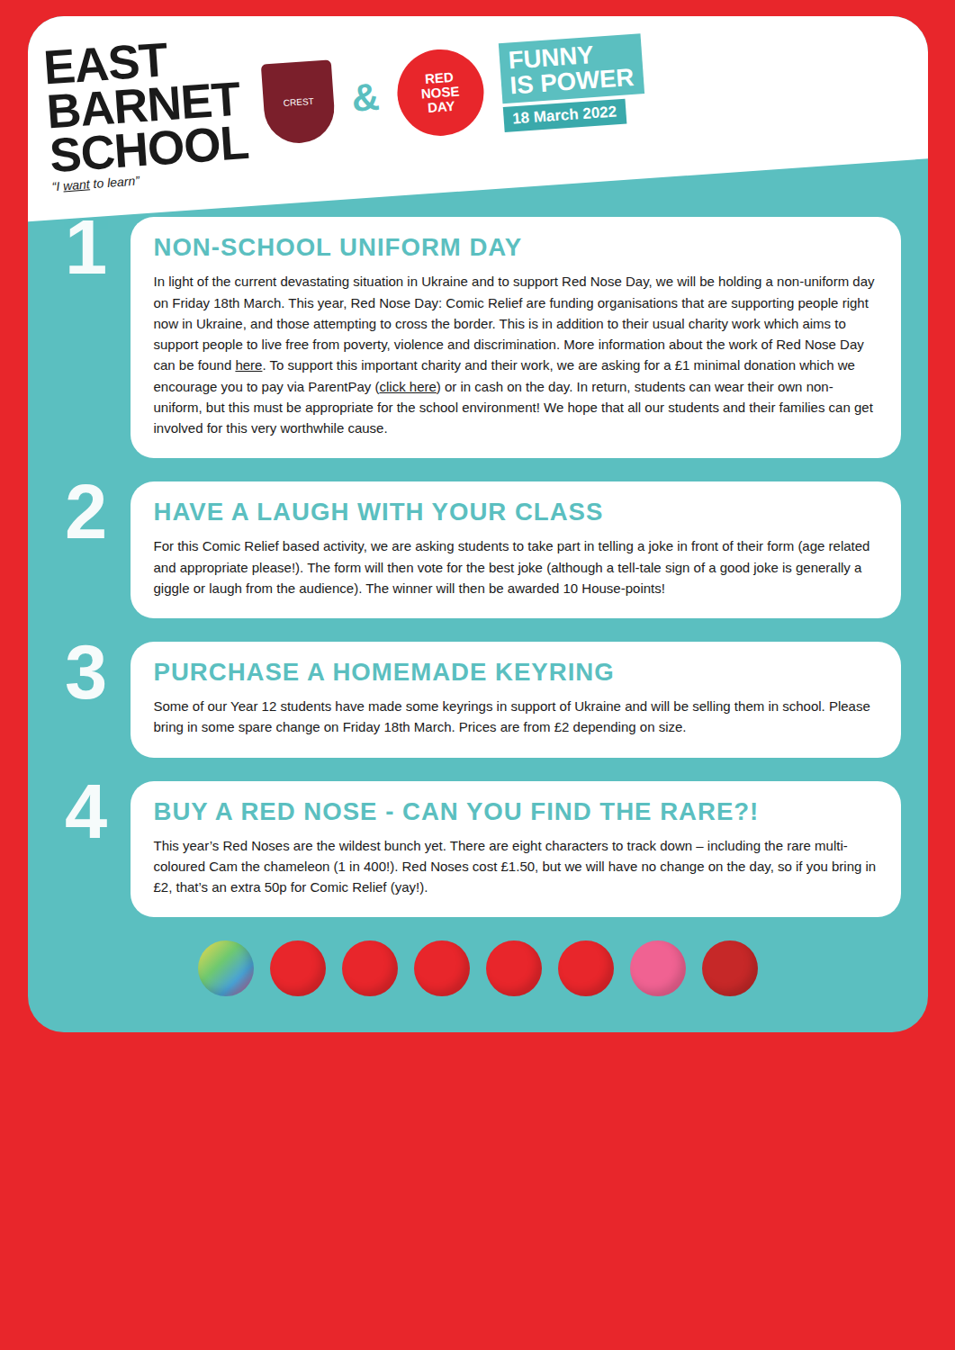East
Barnet
School “I want to learn”
CREST
&
RED
NOSE
DAY
Funny
is power
18 March 2022
1
Non-school uniform day
In light of the current devastating situation in Ukraine and to support Red Nose Day, we will be holding a non-uniform day on Friday 18th March. This year, Red Nose Day: Comic Relief are funding organisations that are supporting people right now in Ukraine, and those attempting to cross the border. This is in addition to their usual charity work which aims to support people to live free from poverty, violence and discrimination. More information about the work of Red Nose Day can be found here. To support this important charity and their work, we are asking for a £1 minimal donation which we encourage you to pay via ParentPay (click here) or in cash on the day. In return, students can wear their own non-uniform, but this must be appropriate for the school environment! We hope that all our students and their families can get involved for this very worthwhile cause.
2
Have a laugh with your class
For this Comic Relief based activity, we are asking students to take part in telling a joke in front of their form (age related and appropriate please!). The form will then vote for the best joke (although a tell-tale sign of a good joke is generally a giggle or laugh from the audience). The winner will then be awarded 10 House-points!
3
Purchase a homemade keyring
Some of our Year 12 students have made some keyrings in support of Ukraine and will be selling them in school. Please bring in some spare change on Friday 18th March. Prices are from £2 depending on size.
4
Buy a red nose - can you find the rare?!
This year’s Red Noses are the wildest bunch yet. There are eight characters to track down – including the rare multi-coloured Cam the chameleon (1 in 400!). Red Noses cost £1.50, but we will have no change on the day, so if you bring in £2, that’s an extra 50p for Comic Relief (yay!).